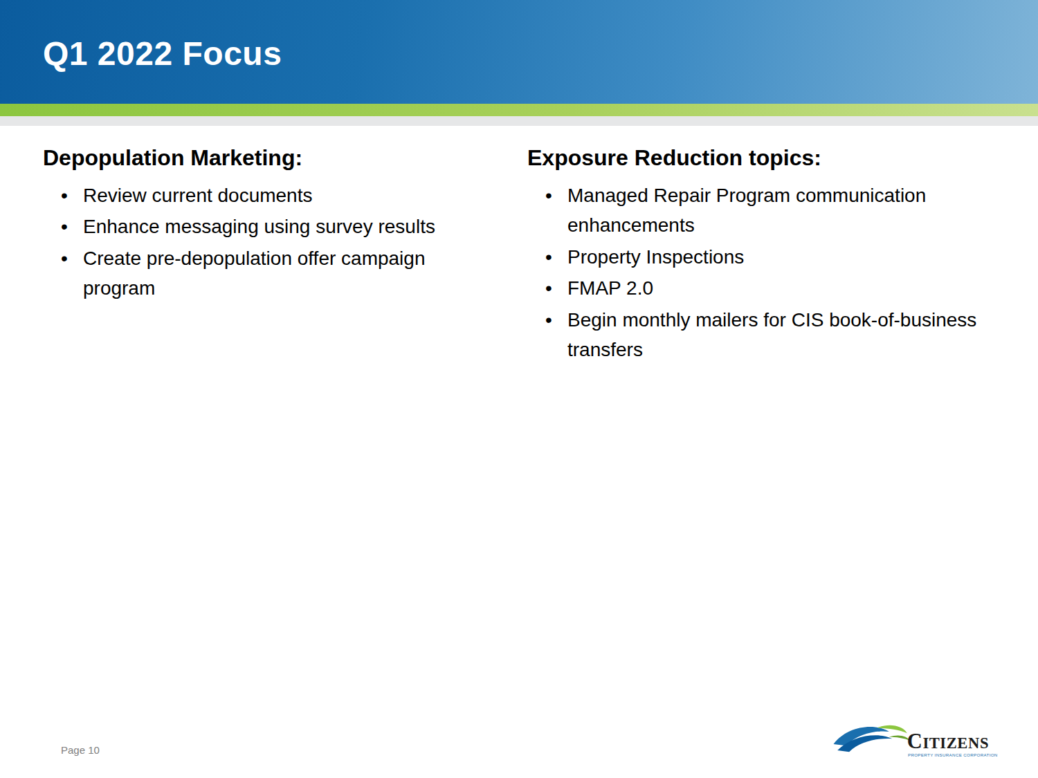Q1 2022 Focus
Depopulation Marketing:
Review current documents
Enhance messaging using survey results
Create pre-depopulation offer campaign program
Exposure Reduction topics:
Managed Repair Program communication enhancements
Property Inspections
FMAP 2.0
Begin monthly mailers for CIS book-of-business transfers
Page 10
C ITIZENS PROPERTY INSURANCE CORPORATION